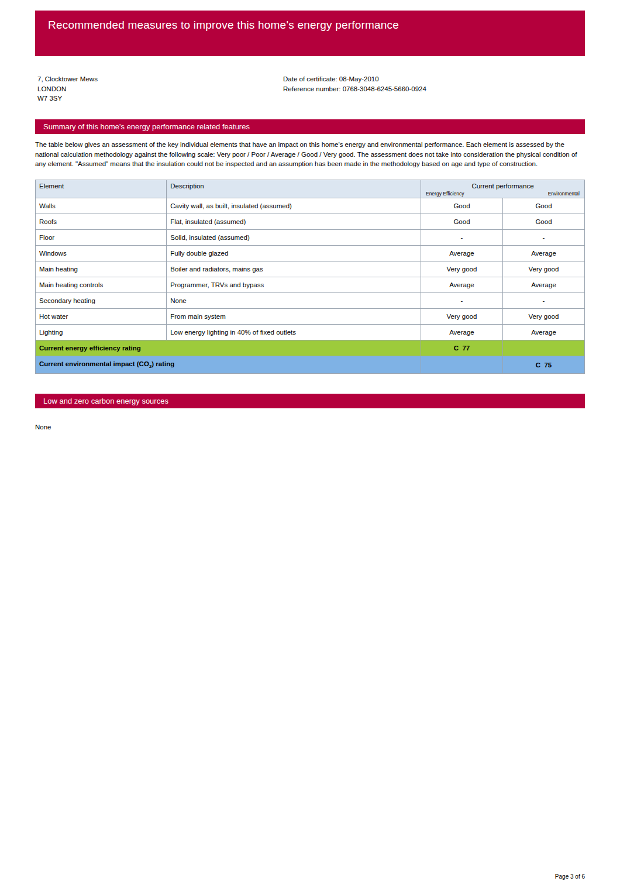Recommended measures to improve this home's energy performance
| 7, Clocktower Mews LONDON W7 3SY | Date of certificate: 08-May-2010 Reference number: 0768-3048-6245-5660-0924 |
Summary of this home's energy performance related features
The table below gives an assessment of the key individual elements that have an impact on this home's energy and environmental performance. Each element is assessed by the national calculation methodology against the following scale: Very poor / Poor / Average / Good / Very good. The assessment does not take into consideration the physical condition of any element. "Assumed" means that the insulation could not be inspected and an assumption has been made in the methodology based on age and type of construction.
| Element | Description | Current performance Energy Efficiency Environmental |
| --- | --- | --- |
| Walls | Cavity wall, as built, insulated (assumed) | Good | Good |
| Roofs | Flat, insulated (assumed) | Good | Good |
| Floor | Solid, insulated (assumed) | - | - |
| Windows | Fully double glazed | Average | Average |
| Main heating | Boiler and radiators, mains gas | Very good | Very good |
| Main heating controls | Programmer, TRVs and bypass | Average | Average |
| Secondary heating | None | - | - |
| Hot water | From main system | Very good | Very good |
| Lighting | Low energy lighting in 40% of fixed outlets | Average | Average |
| Current energy efficiency rating | C 77 | |
| Current environmental impact (CO 2 ) rating | | C 75 |
Low and zero carbon energy sources
None
Page 3 of 6